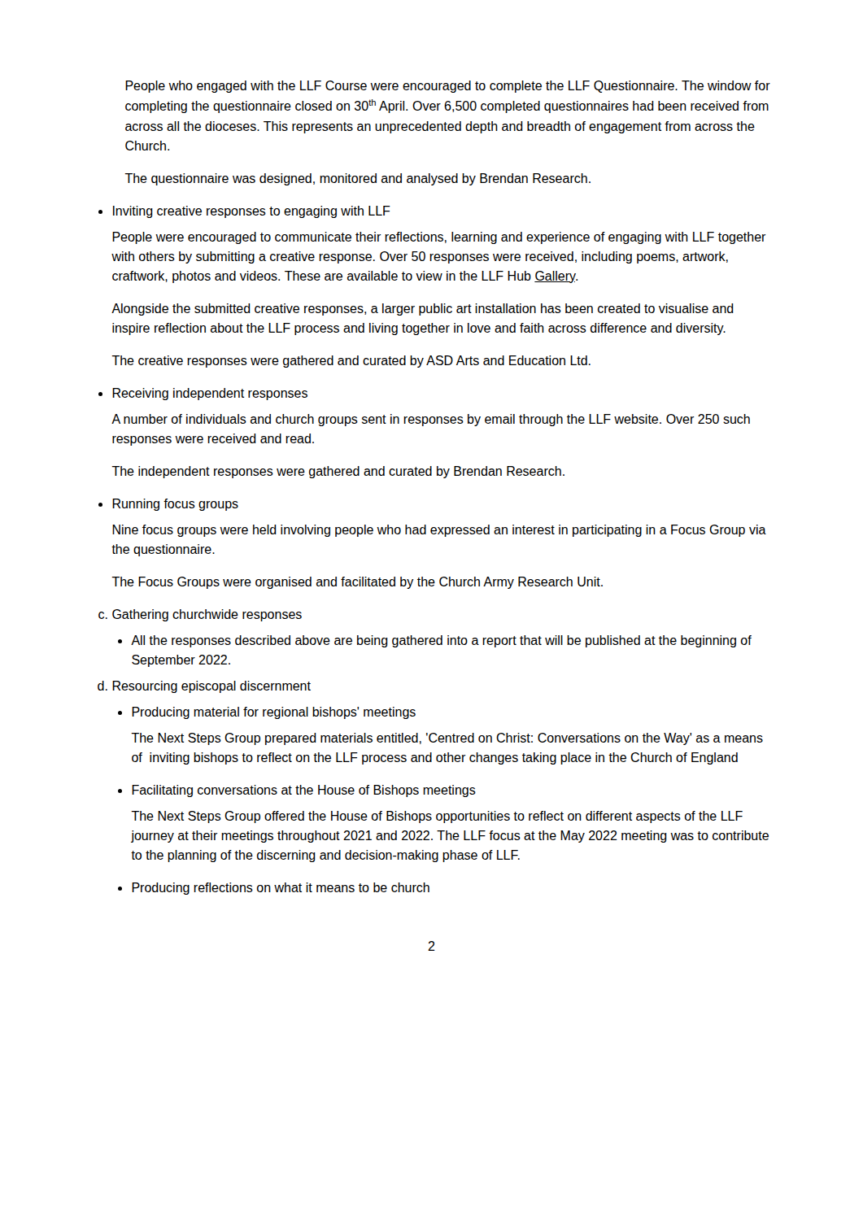People who engaged with the LLF Course were encouraged to complete the LLF Questionnaire. The window for completing the questionnaire closed on 30th April. Over 6,500 completed questionnaires had been received from across all the dioceses. This represents an unprecedented depth and breadth of engagement from across the Church.
The questionnaire was designed, monitored and analysed by Brendan Research.
Inviting creative responses to engaging with LLF
People were encouraged to communicate their reflections, learning and experience of engaging with LLF together with others by submitting a creative response. Over 50 responses were received, including poems, artwork, craftwork, photos and videos. These are available to view in the LLF Hub Gallery.
Alongside the submitted creative responses, a larger public art installation has been created to visualise and inspire reflection about the LLF process and living together in love and faith across difference and diversity.
The creative responses were gathered and curated by ASD Arts and Education Ltd.
Receiving independent responses
A number of individuals and church groups sent in responses by email through the LLF website. Over 250 such responses were received and read.
The independent responses were gathered and curated by Brendan Research.
Running focus groups
Nine focus groups were held involving people who had expressed an interest in participating in a Focus Group via the questionnaire.
The Focus Groups were organised and facilitated by the Church Army Research Unit.
Gathering churchwide responses
All the responses described above are being gathered into a report that will be published at the beginning of September 2022.
Resourcing episcopal discernment
Producing material for regional bishops' meetings
The Next Steps Group prepared materials entitled, 'Centred on Christ: Conversations on the Way' as a means of inviting bishops to reflect on the LLF process and other changes taking place in the Church of England
Facilitating conversations at the House of Bishops meetings
The Next Steps Group offered the House of Bishops opportunities to reflect on different aspects of the LLF journey at their meetings throughout 2021 and 2022. The LLF focus at the May 2022 meeting was to contribute to the planning of the discerning and decision-making phase of LLF.
Producing reflections on what it means to be church
2